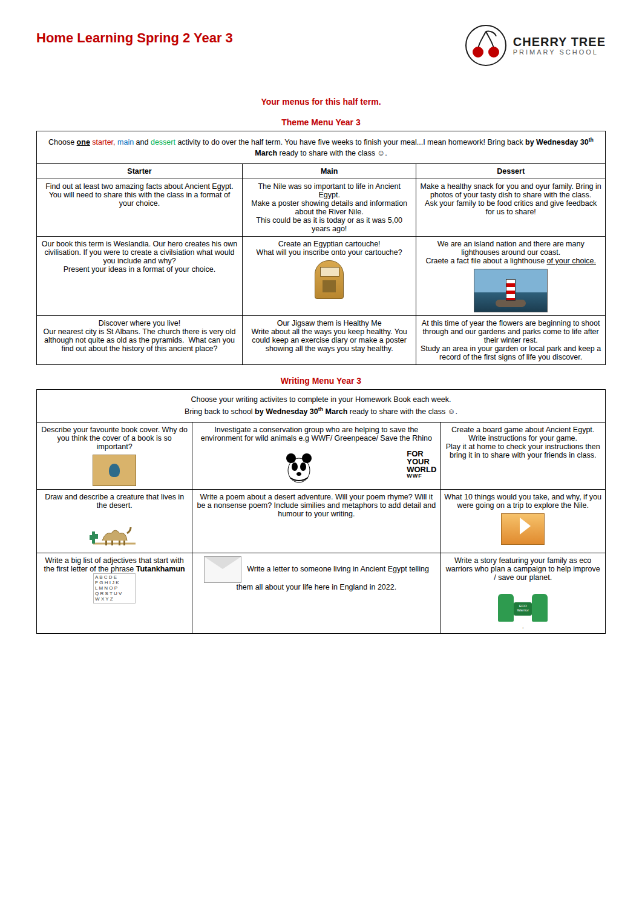Home Learning Spring 2 Year 3
CHERRY TREE
PRIMARY SCHOOL
Your menus for this half term.
Theme Menu Year 3
| Choose one starter, main and dessert activity to do over the half term. You have five weeks to finish your meal...I mean homework! Bring back by Wednesday 30 th March ready to share with the class ☺ . |
| Starter | Main | Dessert |
| Find out at least two amazing facts about Ancient Egypt. You will need to share this with the class in a format of your choice. | The Nile was so important to life in Ancient Egypt. Make a poster showing details and information about the River Nile. This could be as it is today or as it was 5,00 years ago! | Make a healthy snack for you and oyur family. Bring in photos of your tasty dish to share with the class. Ask your family to be food critics and give feedback for us to share! |
| Our book this term is Weslandia. Our hero creates his own civilisation. If you were to create a civilsiation what would you include and why? Present your ideas in a format of your choice. | Create an Egyptian cartouche! What will you inscribe onto your cartouche? | We are an island nation and there are many lighthouses around our coast. Craete a fact file about a lighthouse of your choice. |
| Discover where you live! Our nearest city is St Albans. The church there is very old although not quite as old as the pyramids. What can you find out about the history of this ancient place? | Our Jigsaw them is Healthy Me Write about all the ways you keep healthy. You could keep an exercise diary or make a poster showing all the ways you stay healthy. | At this time of year the flowers are beginning to shoot through and our gardens and parks come to life after their winter rest. Study an area in your garden or local park and keep a record of the first signs of life you discover. |
Writing Menu Year 3
| Choose your writing activites to complete in your Homework Book each week. Bring back to school by Wednesday 30 th March ready to share with the class ☺ . |
| Describe your favourite book cover. Why do you think the cover of a book is so important? | Investigate a conservation group who are helping to save the environment for wild animals e.g WWF/ Greenpeace/ Save the Rhino FOR YOUR WORLD WWF | Create a board game about Ancient Egypt. Write instructions for your game. Play it at home to check your instructions then bring it in to share with your friends in class. |
| Draw and describe a creature that lives in the desert. | Write a poem about a desert adventure. Will your poem rhyme? Will it be a nonsense poem? Include similies and metaphors to add detail and humour to your writing. | What 10 things would you take, and why, if you were going on a trip to explore the Nile. |
| Write a big list of adjectives that start with the first letter of the phrase Tutankhamun A B C D E F G H I J K L M N O P Q R S T U V W X Y Z | Write a letter to someone living in Ancient Egypt telling them all about your life here in England in 2022. | Write a story featuring your family as eco warriors who plan a campaign to help improve / save our planet. ECO Warrior . |